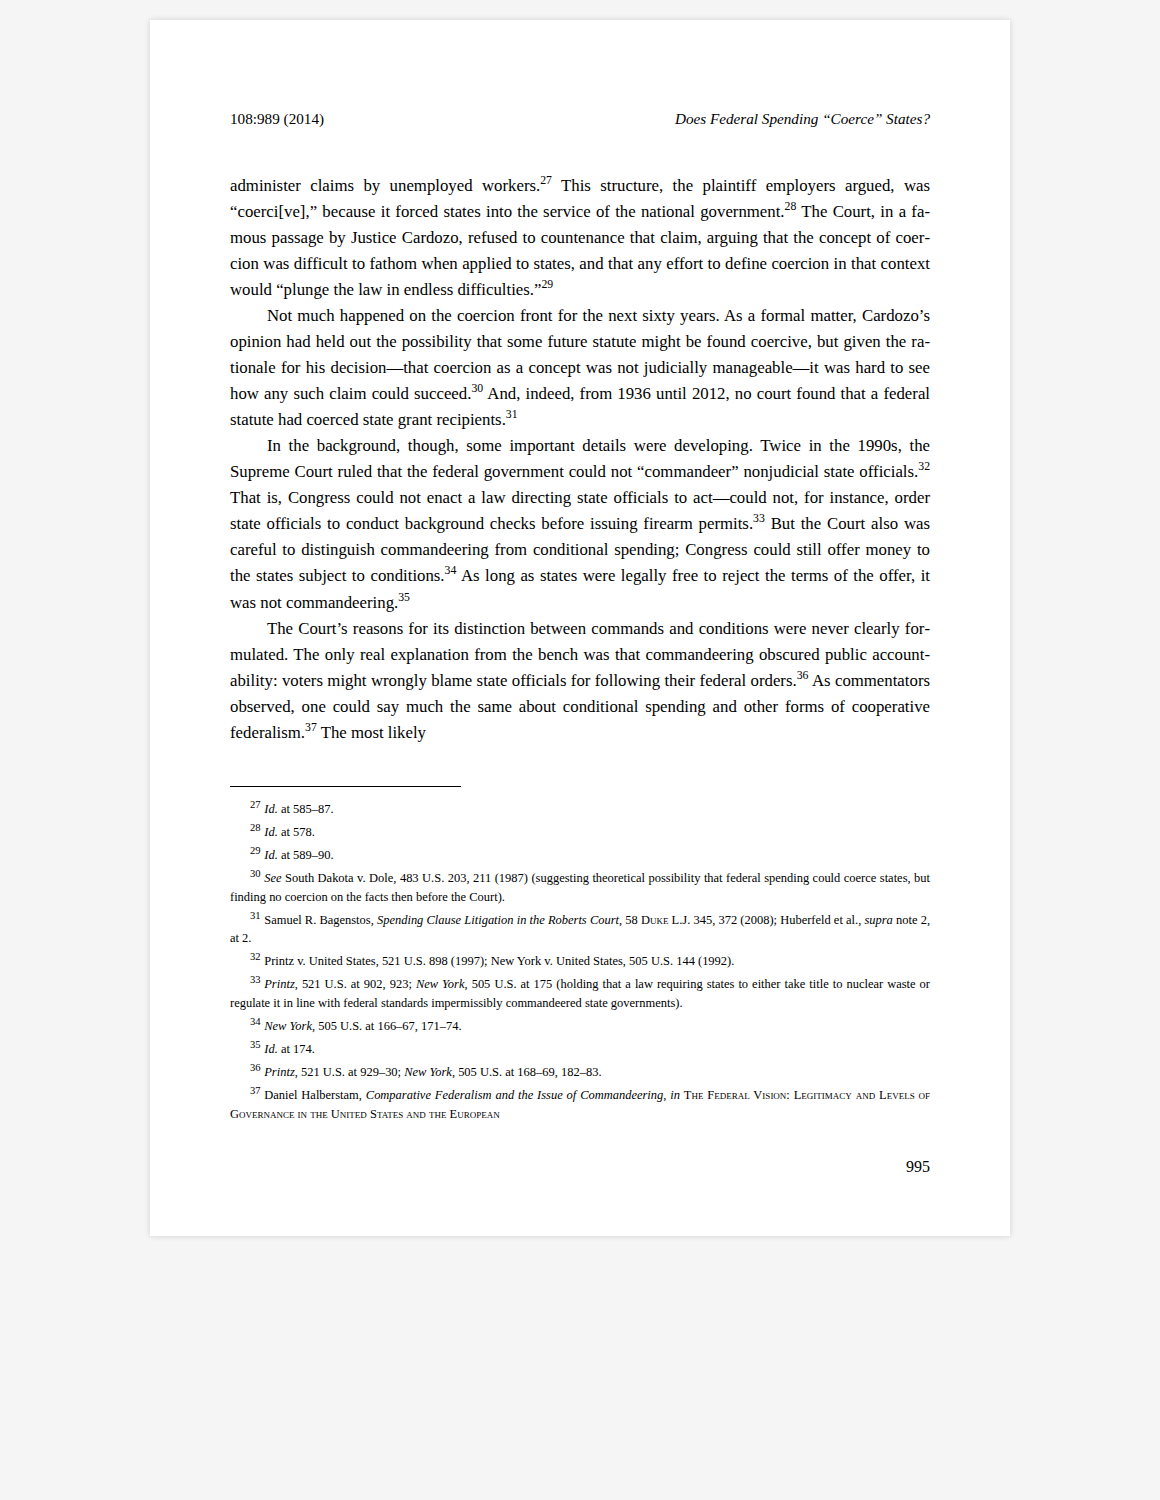108:989 (2014)
Does Federal Spending “Coerce” States?
administer claims by unemployed workers.27 This structure, the plaintiff employers argued, was “coerci[ve],” because it forced states into the service of the national government.28 The Court, in a famous passage by Justice Cardozo, refused to countenance that claim, arguing that the concept of coercion was difficult to fathom when applied to states, and that any effort to define coercion in that context would “plunge the law in endless difficulties.”29
Not much happened on the coercion front for the next sixty years. As a formal matter, Cardozo’s opinion had held out the possibility that some future statute might be found coercive, but given the rationale for his decision—that coercion as a concept was not judicially manageable—it was hard to see how any such claim could succeed.30 And, indeed, from 1936 until 2012, no court found that a federal statute had coerced state grant recipients.31
In the background, though, some important details were developing. Twice in the 1990s, the Supreme Court ruled that the federal government could not “commandeer” nonjudicial state officials.32 That is, Congress could not enact a law directing state officials to act—could not, for instance, order state officials to conduct background checks before issuing firearm permits.33 But the Court also was careful to distinguish commandeering from conditional spending; Congress could still offer money to the states subject to conditions.34 As long as states were legally free to reject the terms of the offer, it was not commandeering.35
The Court’s reasons for its distinction between commands and conditions were never clearly formulated. The only real explanation from the bench was that commandeering obscured public accountability: voters might wrongly blame state officials for following their federal orders.36 As commentators observed, one could say much the same about conditional spending and other forms of cooperative federalism.37 The most likely
27 Id. at 585–87.
28 Id. at 578.
29 Id. at 589–90.
30 See South Dakota v. Dole, 483 U.S. 203, 211 (1987) (suggesting theoretical possibility that federal spending could coerce states, but finding no coercion on the facts then before the Court).
31 Samuel R. Bagenstos, Spending Clause Litigation in the Roberts Court, 58 Duke L.J. 345, 372 (2008); Huberfeld et al., supra note 2, at 2.
32 Printz v. United States, 521 U.S. 898 (1997); New York v. United States, 505 U.S. 144 (1992).
33 Printz, 521 U.S. at 902, 923; New York, 505 U.S. at 175 (holding that a law requiring states to either take title to nuclear waste or regulate it in line with federal standards impermissibly commandeered state governments).
34 New York, 505 U.S. at 166–67, 171–74.
35 Id. at 174.
36 Printz, 521 U.S. at 929–30; New York, 505 U.S. at 168–69, 182–83.
37 Daniel Halberstam, Comparative Federalism and the Issue of Commandeering, in The Federal Vision: Legitimacy and Levels of Governance in the United States and the European
995